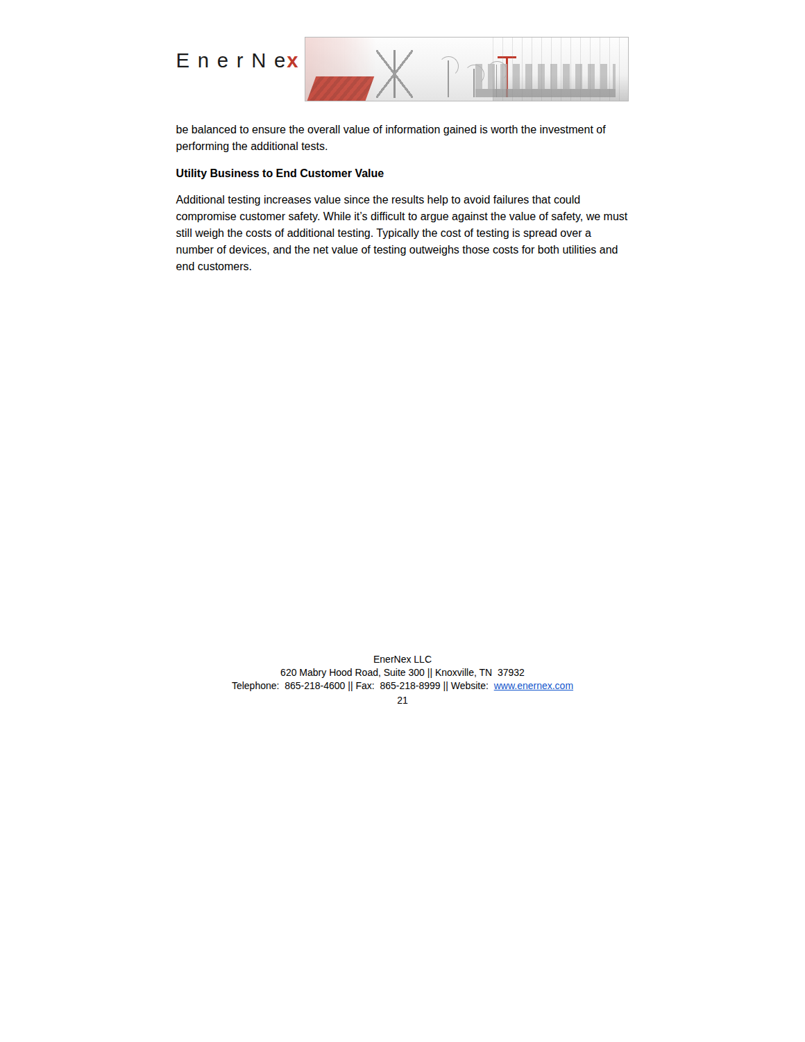E n e r N ex
be balanced to ensure the overall value of information gained is worth the investment of performing the additional tests.
Utility Business to End Customer Value
Additional testing increases value since the results help to avoid failures that could compromise customer safety. While it’s difficult to argue against the value of safety, we must still weigh the costs of additional testing. Typically the cost of testing is spread over a number of devices, and the net value of testing outweighs those costs for both utilities and end customers.
EnerNex LLC
620 Mabry Hood Road, Suite 300 || Knoxville, TN 37932
Telephone: 865-218-4600 || Fax: 865-218-8999 || Website: www.enernex.com
21